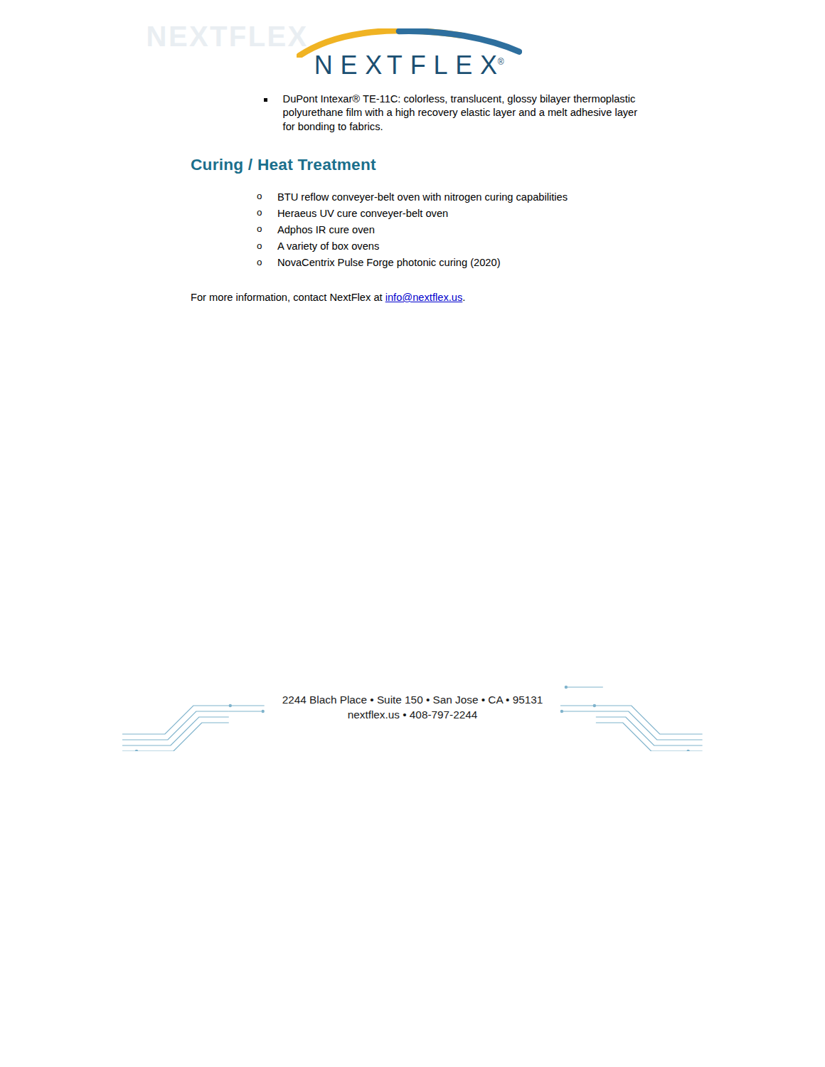NEXTFLEX
NEXTFLEX®
DuPont Intexar® TE-11C: colorless, translucent, glossy bilayer thermoplastic polyurethane film with a high recovery elastic layer and a melt adhesive layer for bonding to fabrics.
Curing / Heat Treatment
BTU reflow conveyer-belt oven with nitrogen curing capabilities
Heraeus UV cure conveyer-belt oven
Adphos IR cure oven
A variety of box ovens
NovaCentrix Pulse Forge photonic curing (2020)
For more information, contact NextFlex at info@nextflex.us.
2244 Blach Place • Suite 150 • San Jose • CA • 95131
nextflex.us • 408-797-2244